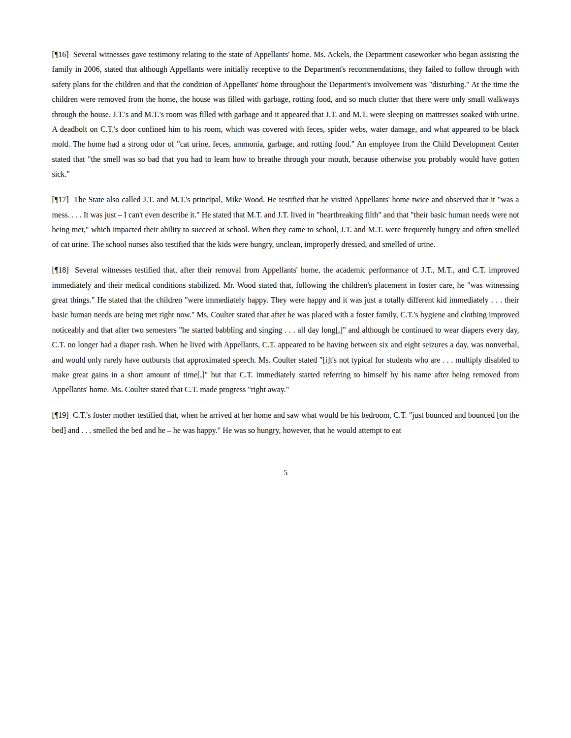[¶16] Several witnesses gave testimony relating to the state of Appellants' home. Ms. Ackels, the Department caseworker who began assisting the family in 2006, stated that although Appellants were initially receptive to the Department's recommendations, they failed to follow through with safety plans for the children and that the condition of Appellants' home throughout the Department's involvement was "disturbing." At the time the children were removed from the home, the house was filled with garbage, rotting food, and so much clutter that there were only small walkways through the house. J.T.'s and M.T.'s room was filled with garbage and it appeared that J.T. and M.T. were sleeping on mattresses soaked with urine. A deadbolt on C.T.'s door confined him to his room, which was covered with feces, spider webs, water damage, and what appeared to be black mold. The home had a strong odor of "cat urine, feces, ammonia, garbage, and rotting food." An employee from the Child Development Center stated that "the smell was so bad that you had to learn how to breathe through your mouth, because otherwise you probably would have gotten sick."
[¶17] The State also called J.T. and M.T.'s principal, Mike Wood. He testified that he visited Appellants' home twice and observed that it "was a mess. . . . It was just – I can't even describe it." He stated that M.T. and J.T. lived in "heartbreaking filth" and that "their basic human needs were not being met," which impacted their ability to succeed at school. When they came to school, J.T. and M.T. were frequently hungry and often smelled of cat urine. The school nurses also testified that the kids were hungry, unclean, improperly dressed, and smelled of urine.
[¶18] Several witnesses testified that, after their removal from Appellants' home, the academic performance of J.T., M.T., and C.T. improved immediately and their medical conditions stabilized. Mr. Wood stated that, following the children's placement in foster care, he "was witnessing great things." He stated that the children "were immediately happy. They were happy and it was just a totally different kid immediately . . . their basic human needs are being met right now." Ms. Coulter stated that after he was placed with a foster family, C.T.'s hygiene and clothing improved noticeably and that after two semesters "he started babbling and singing . . . all day long[,]" and although he continued to wear diapers every day, C.T. no longer had a diaper rash. When he lived with Appellants, C.T. appeared to be having between six and eight seizures a day, was nonverbal, and would only rarely have outbursts that approximated speech. Ms. Coulter stated "[i]t's not typical for students who are . . . multiply disabled to make great gains in a short amount of time[,]" but that C.T. immediately started referring to himself by his name after being removed from Appellants' home. Ms. Coulter stated that C.T. made progress "right away."
[¶19] C.T.'s foster mother testified that, when he arrived at her home and saw what would be his bedroom, C.T. "just bounced and bounced [on the bed] and . . . smelled the bed and he – he was happy." He was so hungry, however, that he would attempt to eat
5